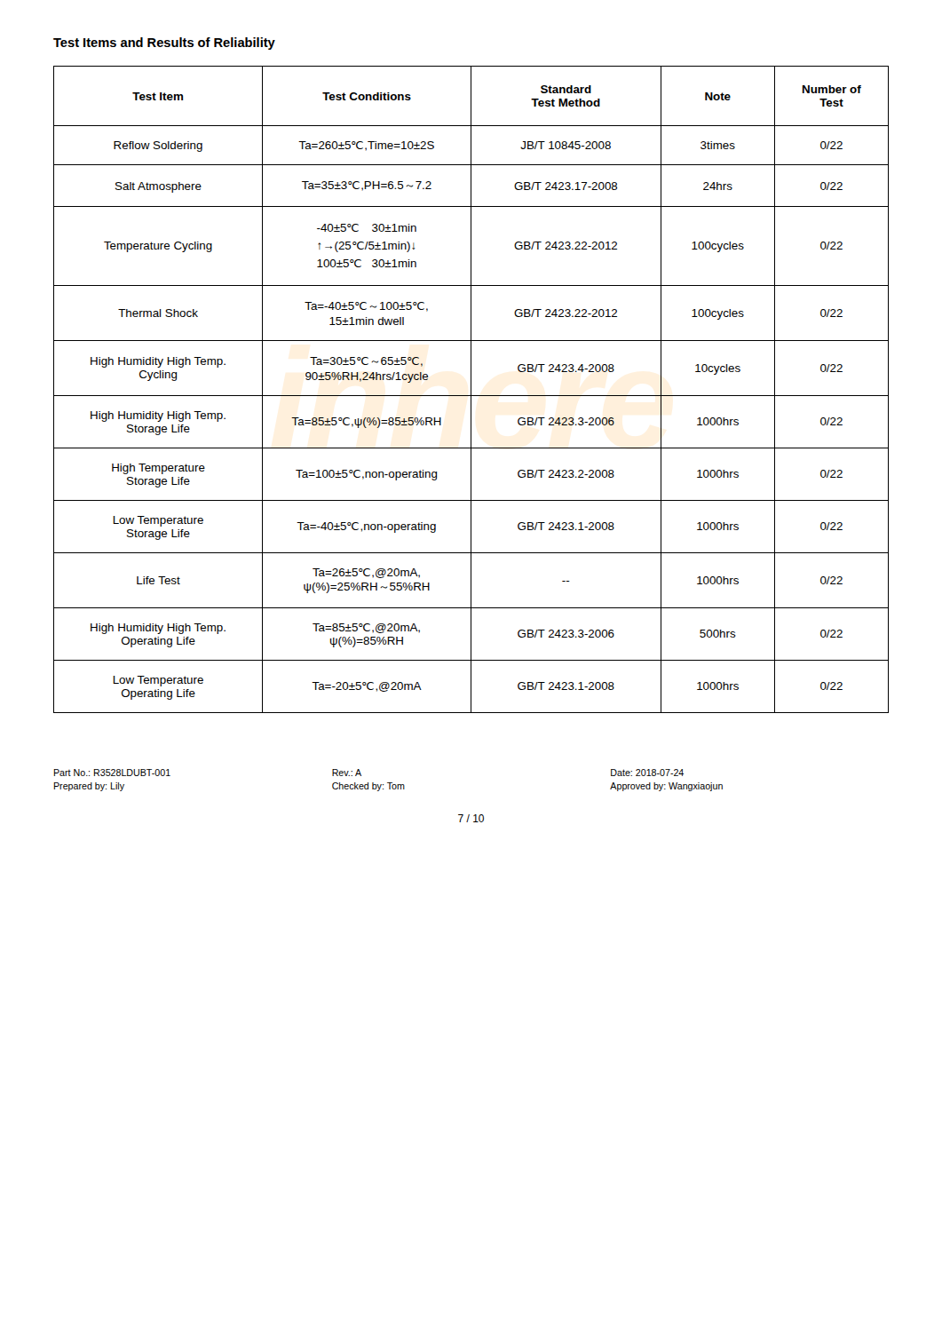inhere
Test Items and Results of Reliability
| Test Item | Test Conditions | Standard Test Method | Note | Number of Test |
| --- | --- | --- | --- | --- |
| Reflow Soldering | Ta=260±5℃,Time=10±2S | JB/T 10845-2008 | 3times | 0/22 |
| Salt Atmosphere | Ta=35±3℃,PH=6.5～7.2 | GB/T 2423.17-2008 | 24hrs | 0/22 |
| Temperature Cycling | -40±5℃ 30±1min ↑→(25℃/5±1min)↓ 100±5℃ 30±1min | GB/T 2423.22-2012 | 100cycles | 0/22 |
| Thermal Shock | Ta=-40±5℃～100±5℃, 15±1min dwell | GB/T 2423.22-2012 | 100cycles | 0/22 |
| High Humidity High Temp. Cycling | Ta=30±5℃～65±5℃, 90±5%RH,24hrs/1cycle | GB/T 2423.4-2008 | 10cycles | 0/22 |
| High Humidity High Temp. Storage Life | Ta=85±5℃,ψ(%)=85±5%RH | GB/T 2423.3-2006 | 1000hrs | 0/22 |
| High Temperature Storage Life | Ta=100±5℃,non-operating | GB/T 2423.2-2008 | 1000hrs | 0/22 |
| Low Temperature Storage Life | Ta=-40±5℃,non-operating | GB/T 2423.1-2008 | 1000hrs | 0/22 |
| Life Test | Ta=26±5℃,@20mA, ψ(%)=25%RH～55%RH | -- | 1000hrs | 0/22 |
| High Humidity High Temp. Operating Life | Ta=85±5℃,@20mA, ψ(%)=85%RH | GB/T 2423.3-2006 | 500hrs | 0/22 |
| Low Temperature Operating Life | Ta=-20±5℃,@20mA | GB/T 2423.1-2008 | 1000hrs | 0/22 |
Part No.: R3528LDUBT-001
Rev.: A
Date: 2018-07-24
Prepared by: Lily
Checked by: Tom
Approved by: Wangxiaojun
7 / 10